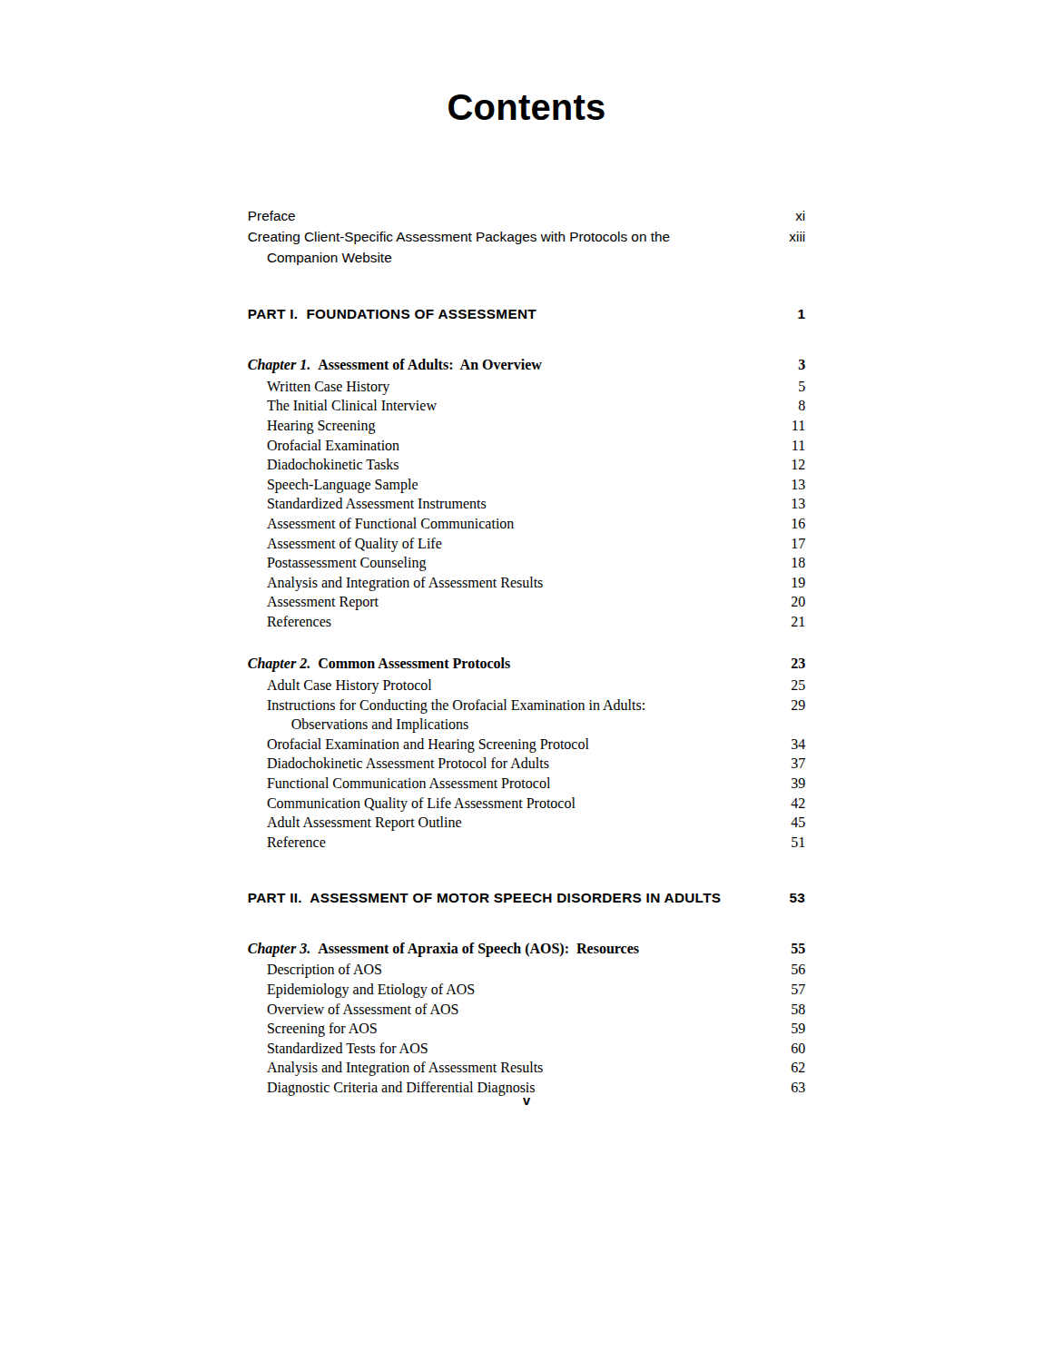Contents
| Preface | xi |
| Creating Client-Specific Assessment Packages with Protocols on the Companion Website | xiii |
| PART I. FOUNDATIONS OF ASSESSMENT | 1 |
| Chapter 1. Assessment of Adults: An Overview | 3 |
| Written Case History | 5 |
| The Initial Clinical Interview | 8 |
| Hearing Screening | 11 |
| Orofacial Examination | 11 |
| Diadochokinetic Tasks | 12 |
| Speech-Language Sample | 13 |
| Standardized Assessment Instruments | 13 |
| Assessment of Functional Communication | 16 |
| Assessment of Quality of Life | 17 |
| Postassessment Counseling | 18 |
| Analysis and Integration of Assessment Results | 19 |
| Assessment Report | 20 |
| References | 21 |
| Chapter 2. Common Assessment Protocols | 23 |
| Adult Case History Protocol | 25 |
| Instructions for Conducting the Orofacial Examination in Adults: Observations and Implications | 29 |
| Orofacial Examination and Hearing Screening Protocol | 34 |
| Diadochokinetic Assessment Protocol for Adults | 37 |
| Functional Communication Assessment Protocol | 39 |
| Communication Quality of Life Assessment Protocol | 42 |
| Adult Assessment Report Outline | 45 |
| Reference | 51 |
| PART II. ASSESSMENT OF MOTOR SPEECH DISORDERS IN ADULTS | 53 |
| Chapter 3. Assessment of Apraxia of Speech (AOS): Resources | 55 |
| Description of AOS | 56 |
| Epidemiology and Etiology of AOS | 57 |
| Overview of Assessment of AOS | 58 |
| Screening for AOS | 59 |
| Standardized Tests for AOS | 60 |
| Analysis and Integration of Assessment Results | 62 |
| Diagnostic Criteria and Differential Diagnosis | 63 |
v